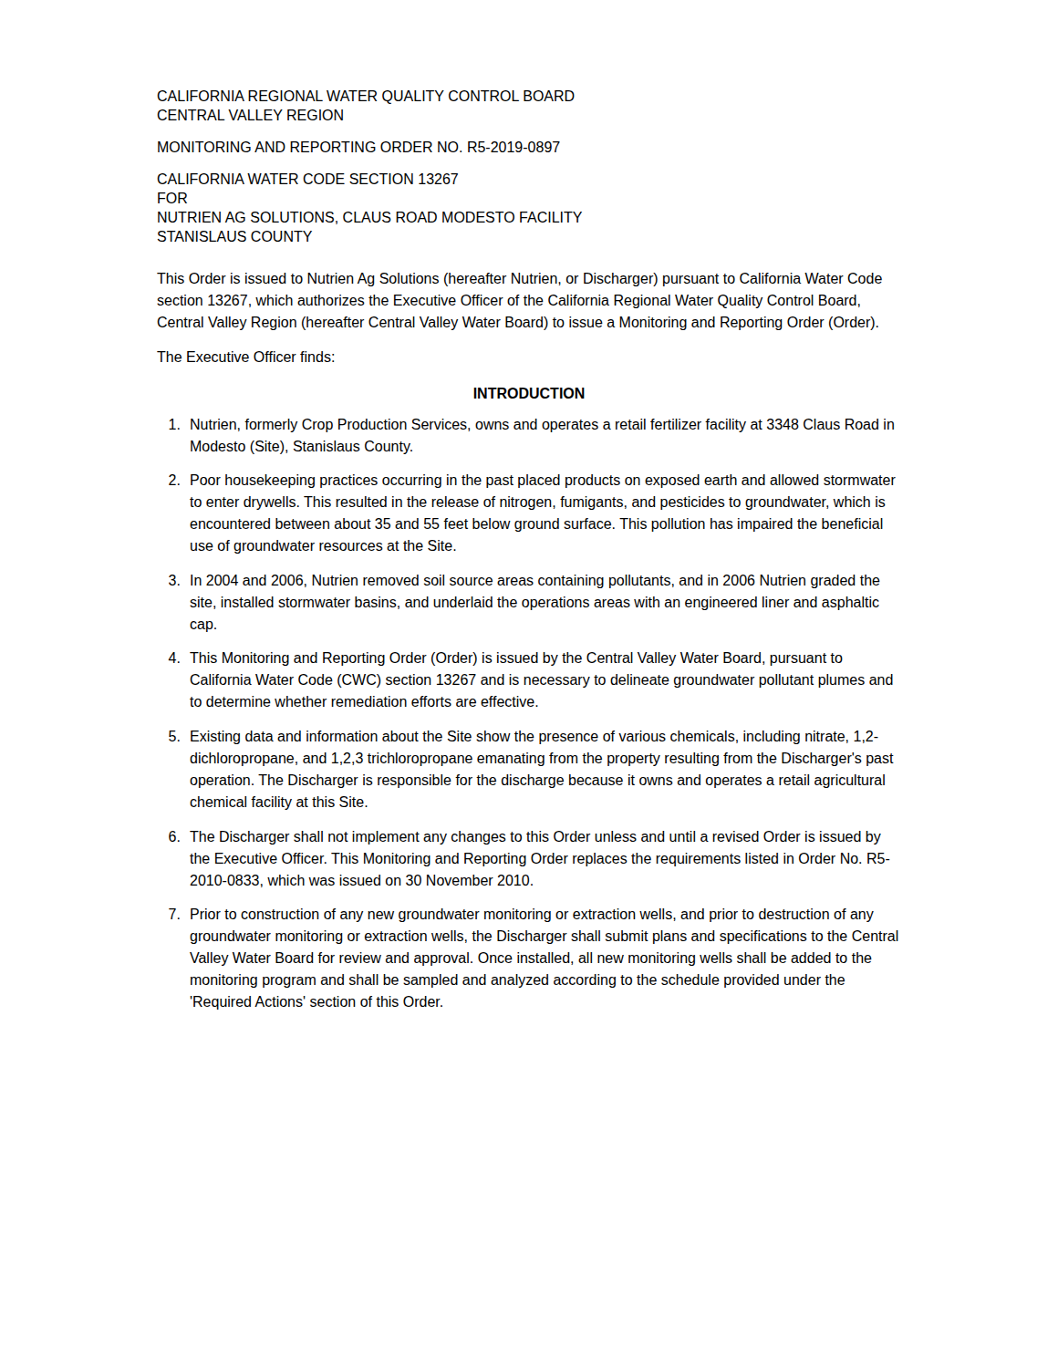CALIFORNIA REGIONAL WATER QUALITY CONTROL BOARD
CENTRAL VALLEY REGION
MONITORING AND REPORTING ORDER NO. R5-2019-0897
CALIFORNIA WATER CODE SECTION 13267
FOR
NUTRIEN AG SOLUTIONS, CLAUS ROAD MODESTO FACILITY
STANISLAUS COUNTY
This Order is issued to Nutrien Ag Solutions (hereafter Nutrien, or Discharger) pursuant to California Water Code section 13267, which authorizes the Executive Officer of the California Regional Water Quality Control Board, Central Valley Region (hereafter Central Valley Water Board) to issue a Monitoring and Reporting Order (Order).
The Executive Officer finds:
INTRODUCTION
Nutrien, formerly Crop Production Services, owns and operates a retail fertilizer facility at 3348 Claus Road in Modesto (Site), Stanislaus County.
Poor housekeeping practices occurring in the past placed products on exposed earth and allowed stormwater to enter drywells. This resulted in the release of nitrogen, fumigants, and pesticides to groundwater, which is encountered between about 35 and 55 feet below ground surface. This pollution has impaired the beneficial use of groundwater resources at the Site.
In 2004 and 2006, Nutrien removed soil source areas containing pollutants, and in 2006 Nutrien graded the site, installed stormwater basins, and underlaid the operations areas with an engineered liner and asphaltic cap.
This Monitoring and Reporting Order (Order) is issued by the Central Valley Water Board, pursuant to California Water Code (CWC) section 13267 and is necessary to delineate groundwater pollutant plumes and to determine whether remediation efforts are effective.
Existing data and information about the Site show the presence of various chemicals, including nitrate, 1,2-dichloropropane, and 1,2,3 trichloropropane emanating from the property resulting from the Discharger's past operation. The Discharger is responsible for the discharge because it owns and operates a retail agricultural chemical facility at this Site.
The Discharger shall not implement any changes to this Order unless and until a revised Order is issued by the Executive Officer. This Monitoring and Reporting Order replaces the requirements listed in Order No. R5-2010-0833, which was issued on 30 November 2010.
Prior to construction of any new groundwater monitoring or extraction wells, and prior to destruction of any groundwater monitoring or extraction wells, the Discharger shall submit plans and specifications to the Central Valley Water Board for review and approval. Once installed, all new monitoring wells shall be added to the monitoring program and shall be sampled and analyzed according to the schedule provided under the 'Required Actions' section of this Order.